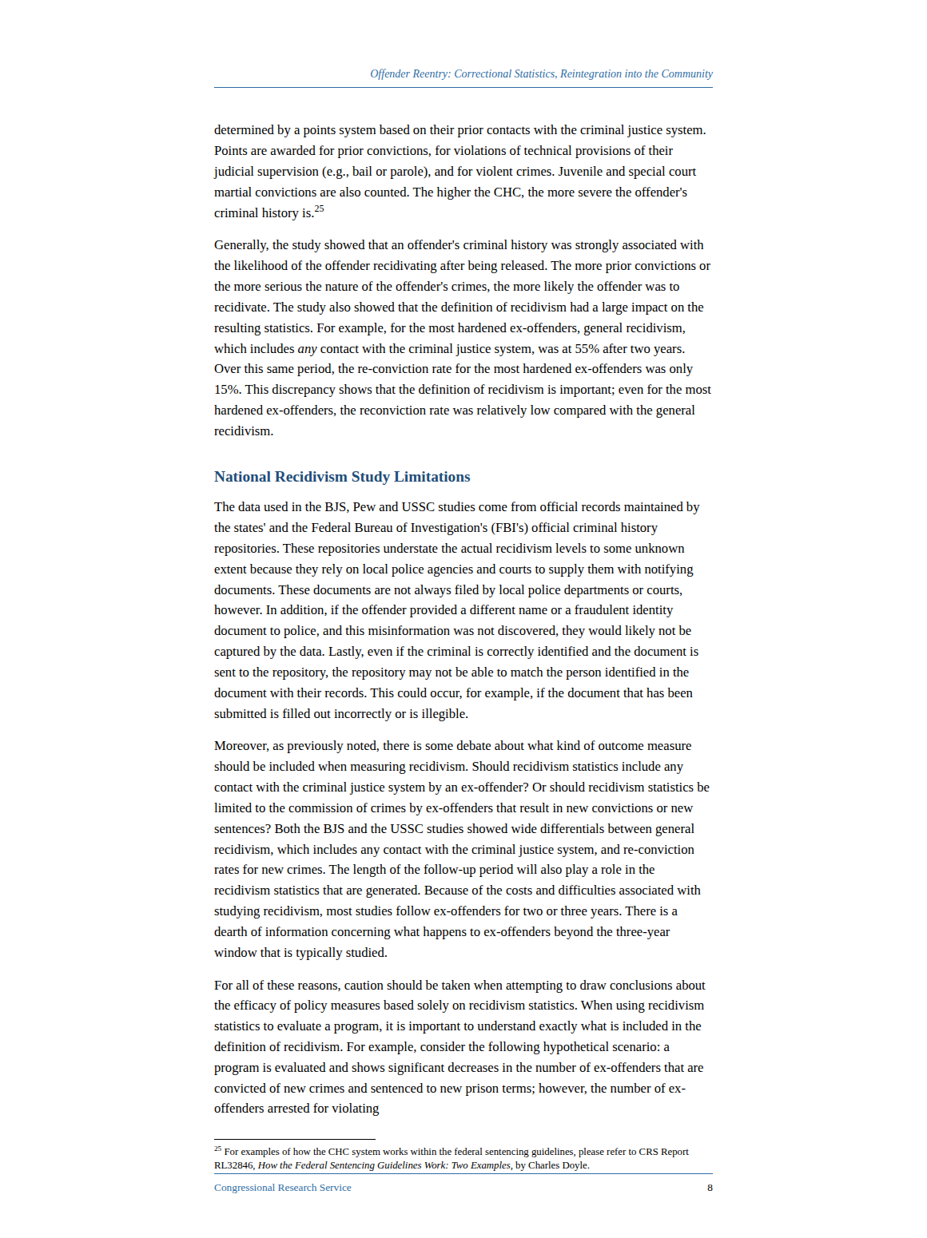Offender Reentry: Correctional Statistics, Reintegration into the Community
determined by a points system based on their prior contacts with the criminal justice system. Points are awarded for prior convictions, for violations of technical provisions of their judicial supervision (e.g., bail or parole), and for violent crimes. Juvenile and special court martial convictions are also counted. The higher the CHC, the more severe the offender's criminal history is.25
Generally, the study showed that an offender's criminal history was strongly associated with the likelihood of the offender recidivating after being released. The more prior convictions or the more serious the nature of the offender's crimes, the more likely the offender was to recidivate. The study also showed that the definition of recidivism had a large impact on the resulting statistics. For example, for the most hardened ex-offenders, general recidivism, which includes any contact with the criminal justice system, was at 55% after two years. Over this same period, the re-conviction rate for the most hardened ex-offenders was only 15%. This discrepancy shows that the definition of recidivism is important; even for the most hardened ex-offenders, the reconviction rate was relatively low compared with the general recidivism.
National Recidivism Study Limitations
The data used in the BJS, Pew and USSC studies come from official records maintained by the states' and the Federal Bureau of Investigation's (FBI's) official criminal history repositories. These repositories understate the actual recidivism levels to some unknown extent because they rely on local police agencies and courts to supply them with notifying documents. These documents are not always filed by local police departments or courts, however. In addition, if the offender provided a different name or a fraudulent identity document to police, and this misinformation was not discovered, they would likely not be captured by the data. Lastly, even if the criminal is correctly identified and the document is sent to the repository, the repository may not be able to match the person identified in the document with their records. This could occur, for example, if the document that has been submitted is filled out incorrectly or is illegible.
Moreover, as previously noted, there is some debate about what kind of outcome measure should be included when measuring recidivism. Should recidivism statistics include any contact with the criminal justice system by an ex-offender? Or should recidivism statistics be limited to the commission of crimes by ex-offenders that result in new convictions or new sentences? Both the BJS and the USSC studies showed wide differentials between general recidivism, which includes any contact with the criminal justice system, and re-conviction rates for new crimes. The length of the follow-up period will also play a role in the recidivism statistics that are generated. Because of the costs and difficulties associated with studying recidivism, most studies follow ex-offenders for two or three years. There is a dearth of information concerning what happens to ex-offenders beyond the three-year window that is typically studied.
For all of these reasons, caution should be taken when attempting to draw conclusions about the efficacy of policy measures based solely on recidivism statistics. When using recidivism statistics to evaluate a program, it is important to understand exactly what is included in the definition of recidivism. For example, consider the following hypothetical scenario: a program is evaluated and shows significant decreases in the number of ex-offenders that are convicted of new crimes and sentenced to new prison terms; however, the number of ex-offenders arrested for violating
25 For examples of how the CHC system works within the federal sentencing guidelines, please refer to CRS Report RL32846, How the Federal Sentencing Guidelines Work: Two Examples, by Charles Doyle.
Congressional Research Service 8